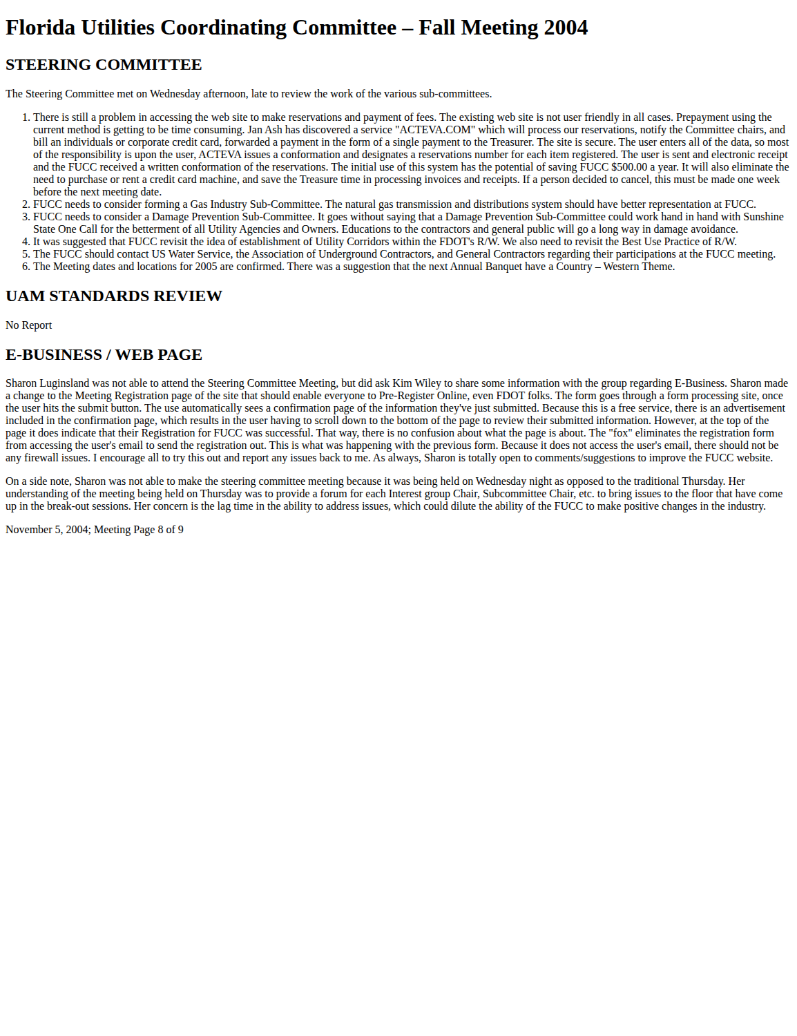Florida Utilities Coordinating Committee – Fall Meeting 2004
STEERING COMMITTEE
The Steering Committee met on Wednesday afternoon, late to review the work of the various sub-committees.
There is still a problem in accessing the web site to make reservations and payment of fees. The existing web site is not user friendly in all cases. Prepayment using the current method is getting to be time consuming. Jan Ash has discovered a service "ACTEVA.COM" which will process our reservations, notify the Committee chairs, and bill an individuals or corporate credit card, forwarded a payment in the form of a single payment to the Treasurer. The site is secure. The user enters all of the data, so most of the responsibility is upon the user, ACTEVA issues a conformation and designates a reservations number for each item registered. The user is sent and electronic receipt and the FUCC received a written conformation of the reservations. The initial use of this system has the potential of saving FUCC $500.00 a year. It will also eliminate the need to purchase or rent a credit card machine, and save the Treasure time in processing invoices and receipts. If a person decided to cancel, this must be made one week before the next meeting date.
FUCC needs to consider forming a Gas Industry Sub-Committee. The natural gas transmission and distributions system should have better representation at FUCC.
FUCC needs to consider a Damage Prevention Sub-Committee. It goes without saying that a Damage Prevention Sub-Committee could work hand in hand with Sunshine State One Call for the betterment of all Utility Agencies and Owners. Educations to the contractors and general public will go a long way in damage avoidance.
It was suggested that FUCC revisit the idea of establishment of Utility Corridors within the FDOT's R/W. We also need to revisit the Best Use Practice of R/W.
The FUCC should contact US Water Service, the Association of Underground Contractors, and General Contractors regarding their participations at the FUCC meeting.
The Meeting dates and locations for 2005 are confirmed. There was a suggestion that the next Annual Banquet have a Country – Western Theme.
UAM STANDARDS REVIEW
No Report
E-BUSINESS / WEB PAGE
Sharon Luginsland was not able to attend the Steering Committee Meeting, but did ask Kim Wiley to share some information with the group regarding E-Business. Sharon made a change to the Meeting Registration page of the site that should enable everyone to Pre-Register Online, even FDOT folks. The form goes through a form processing site, once the user hits the submit button. The use automatically sees a confirmation page of the information they've just submitted. Because this is a free service, there is an advertisement included in the confirmation page, which results in the user having to scroll down to the bottom of the page to review their submitted information. However, at the top of the page it does indicate that their Registration for FUCC was successful. That way, there is no confusion about what the page is about. The "fox" eliminates the registration form from accessing the user's email to send the registration out. This is what was happening with the previous form. Because it does not access the user's email, there should not be any firewall issues. I encourage all to try this out and report any issues back to me. As always, Sharon is totally open to comments/suggestions to improve the FUCC website.
On a side note, Sharon was not able to make the steering committee meeting because it was being held on Wednesday night as opposed to the traditional Thursday. Her understanding of the meeting being held on Thursday was to provide a forum for each Interest group Chair, Subcommittee Chair, etc. to bring issues to the floor that have come up in the break-out sessions. Her concern is the lag time in the ability to address issues, which could dilute the ability of the FUCC to make positive changes in the industry.
November 5, 2004; Meeting Page 8 of 9